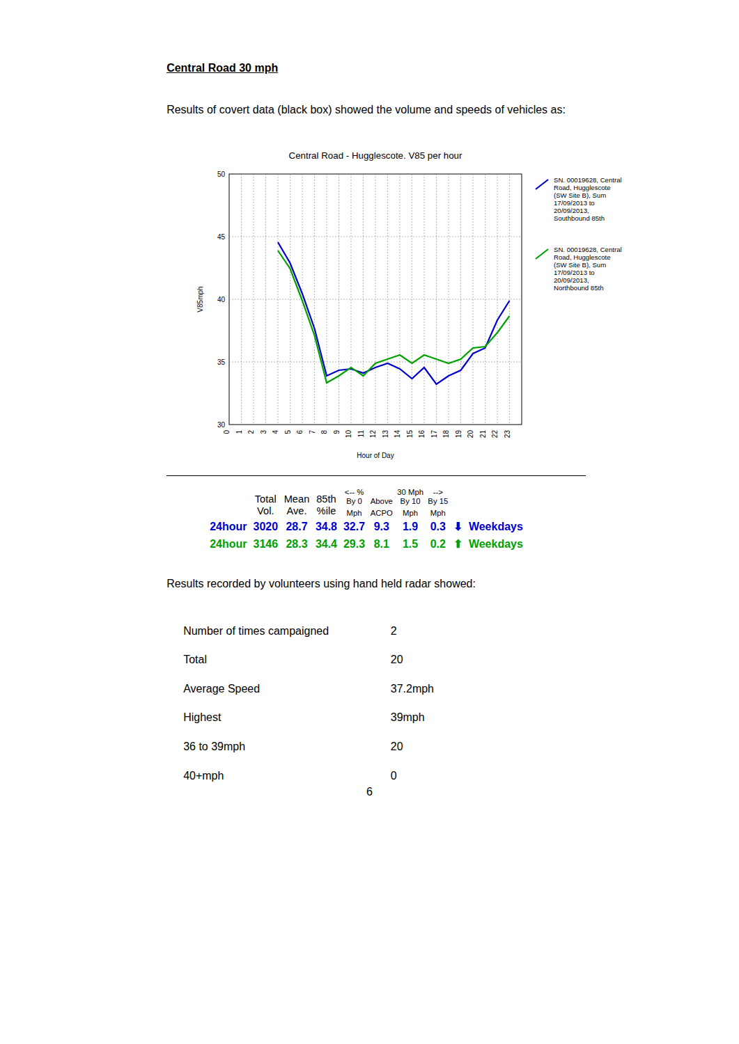Central Road 30 mph
Results of covert data (black box) showed the volume and speeds of vehicles as:
Central Road - Hugglescote. V85 per hour Central Road - Hugglescote. V85 per hour 50 45 40 35 30 V85mph 0 1 2 3 4 5 6 7 8 9 10 11 12 13 14 15 16 17 18 19 20 21 22 23 Hour of Day SN. 00019628, Central Road, Hugglescote (SW Site B), Sum 17/09/2013 to 20/09/2013, Southbound 85th SN. 00019628, Central Road, Hugglescote (SW Site B), Sum 17/09/2013 to 20/09/2013, Northbound 85th
| | Total | Mean | 85th | <-- % By 0 | Above | 30 Mph By 10 | --> By 15 | | |
| --- | --- | --- | --- | --- | --- | --- | --- | --- | --- |
| | Vol. | Ave. | %ile | Mph | ACPO | Mph | Mph | | |
| 24hour | 3020 | 28.7 | 34.8 | 32.7 | 9.3 | 1.9 | 0.3 | ⬇ | Weekdays |
| 24hour | 3146 | 28.3 | 34.4 | 29.3 | 8.1 | 1.5 | 0.2 | ⬆ | Weekdays |
Results recorded by volunteers using hand held radar showed:
| Number of times campaigned | 2 |
| Total | 20 |
| Average Speed | 37.2mph |
| Highest | 39mph |
| 36 to 39mph | 20 |
| 40+mph | 0 |
6